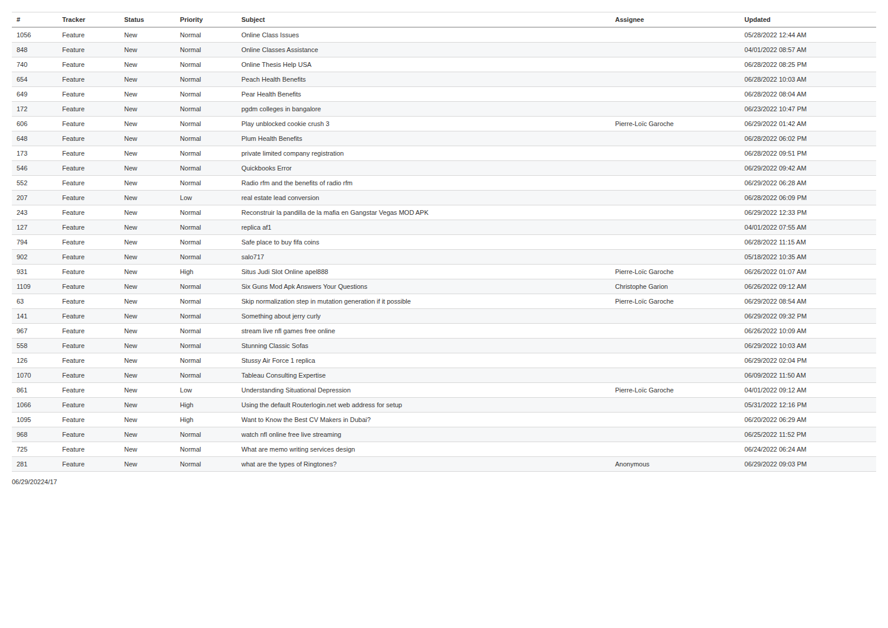| # | Tracker | Status | Priority | Subject | Assignee | Updated |
| --- | --- | --- | --- | --- | --- | --- |
| 1056 | Feature | New | Normal | Online Class Issues | | 05/28/2022 12:44 AM |
| 848 | Feature | New | Normal | Online Classes Assistance | | 04/01/2022 08:57 AM |
| 740 | Feature | New | Normal | Online Thesis Help USA | | 06/28/2022 08:25 PM |
| 654 | Feature | New | Normal | Peach Health Benefits | | 06/28/2022 10:03 AM |
| 649 | Feature | New | Normal | Pear Health Benefits | | 06/28/2022 08:04 AM |
| 172 | Feature | New | Normal | pgdm colleges in bangalore | | 06/23/2022 10:47 PM |
| 606 | Feature | New | Normal | Play unblocked cookie crush 3 | Pierre-Loïc Garoche | 06/29/2022 01:42 AM |
| 648 | Feature | New | Normal | Plum Health Benefits | | 06/28/2022 06:02 PM |
| 173 | Feature | New | Normal | private limited company registration | | 06/28/2022 09:51 PM |
| 546 | Feature | New | Normal | Quickbooks Error | | 06/29/2022 09:42 AM |
| 552 | Feature | New | Normal | Radio rfm and the benefits of radio rfm | | 06/29/2022 06:28 AM |
| 207 | Feature | New | Low | real estate lead conversion | | 06/28/2022 06:09 PM |
| 243 | Feature | New | Normal | Reconstruir la pandilla de la mafia en Gangstar Vegas MOD APK | | 06/29/2022 12:33 PM |
| 127 | Feature | New | Normal | replica af1 | | 04/01/2022 07:55 AM |
| 794 | Feature | New | Normal | Safe place to buy fifa coins | | 06/28/2022 11:15 AM |
| 902 | Feature | New | Normal | salo717 | | 05/18/2022 10:35 AM |
| 931 | Feature | New | High | Situs Judi Slot Online apel888 | Pierre-Loïc Garoche | 06/26/2022 01:07 AM |
| 1109 | Feature | New | Normal | Six Guns Mod Apk Answers Your Questions | Christophe Garion | 06/26/2022 09:12 AM |
| 63 | Feature | New | Normal | Skip normalization step in mutation generation if it possible | Pierre-Loïc Garoche | 06/29/2022 08:54 AM |
| 141 | Feature | New | Normal | Something about jerry curly | | 06/29/2022 09:32 PM |
| 967 | Feature | New | Normal | stream live nfl games free online | | 06/26/2022 10:09 AM |
| 558 | Feature | New | Normal | Stunning Classic Sofas | | 06/29/2022 10:03 AM |
| 126 | Feature | New | Normal | Stussy Air Force 1 replica | | 06/29/2022 02:04 PM |
| 1070 | Feature | New | Normal | Tableau Consulting Expertise | | 06/09/2022 11:50 AM |
| 861 | Feature | New | Low | Understanding Situational Depression | Pierre-Loïc Garoche | 04/01/2022 09:12 AM |
| 1066 | Feature | New | High | Using the default Routerlogin.net web address for setup | | 05/31/2022 12:16 PM |
| 1095 | Feature | New | High | Want to Know the Best CV Makers in Dubai? | | 06/20/2022 06:29 AM |
| 968 | Feature | New | Normal | watch nfl online free live streaming | | 06/25/2022 11:52 PM |
| 725 | Feature | New | Normal | What are memo writing services design | | 06/24/2022 06:24 AM |
| 281 | Feature | New | Normal | what are the types of Ringtones? | Anonymous | 06/29/2022 09:03 PM |
06/29/2022 4/17